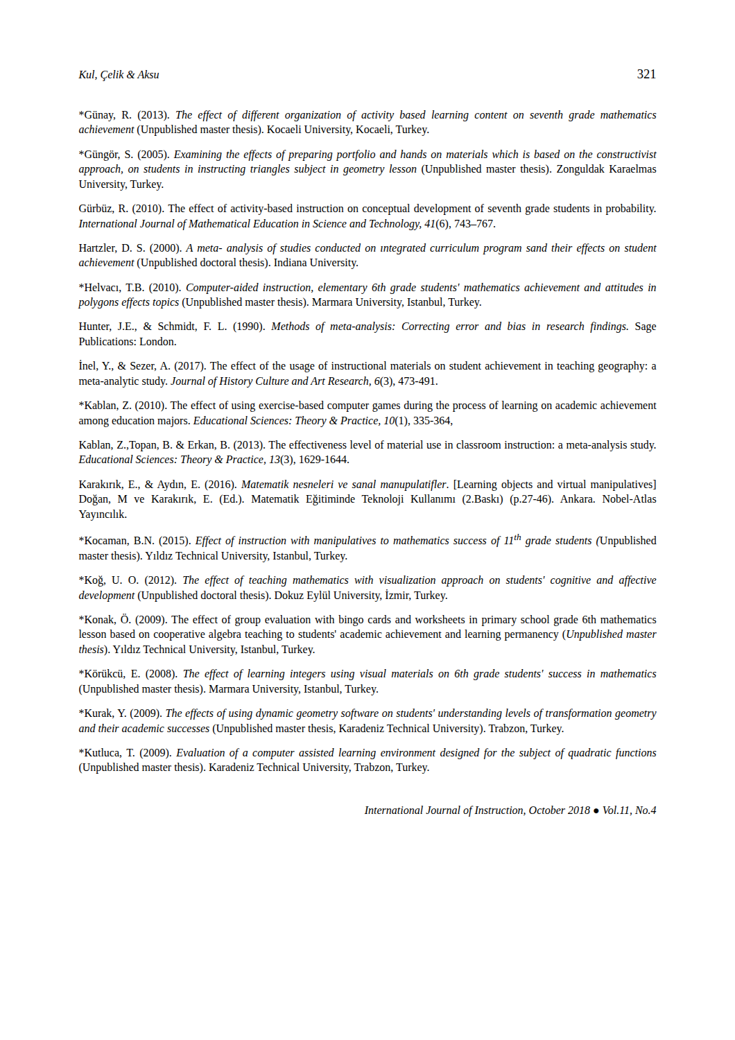Kul, Çelik & Aksu 321
*Günay, R. (2013). The effect of different organization of activity based learning content on seventh grade mathematics achievement (Unpublished master thesis). Kocaeli University, Kocaeli, Turkey.
*Güngör, S. (2005). Examining the effects of preparing portfolio and hands on materials which is based on the constructivist approach, on students in instructing triangles subject in geometry lesson (Unpublished master thesis). Zonguldak Karaelmas University, Turkey.
Gürbüz, R. (2010). The effect of activity-based instruction on conceptual development of seventh grade students in probability. International Journal of Mathematical Education in Science and Technology, 41(6), 743–767.
Hartzler, D. S. (2000). A meta- analysis of studies conducted on ıntegrated curriculum program sand their effects on student achievement (Unpublished doctoral thesis). Indiana University.
*Helvacı, T.B. (2010). Computer-aided instruction, elementary 6th grade students' mathematics achievement and attitudes in polygons effects topics (Unpublished master thesis). Marmara University, Istanbul, Turkey.
Hunter, J.E., & Schmidt, F. L. (1990). Methods of meta-analysis: Correcting error and bias in research findings. Sage Publications: London.
İnel, Y., & Sezer, A. (2017). The effect of the usage of instructional materials on student achievement in teaching geography: a meta-analytic study. Journal of History Culture and Art Research, 6(3), 473-491.
*Kablan, Z. (2010). The effect of using exercise-based computer games during the process of learning on academic achievement among education majors. Educational Sciences: Theory & Practice, 10(1), 335-364,
Kablan, Z.,Topan, B. & Erkan, B. (2013). The effectiveness level of material use in classroom instruction: a meta-analysis study. Educational Sciences: Theory & Practice, 13(3), 1629-1644.
Karakırık, E., & Aydın, E. (2016). Matematik nesneleri ve sanal manupulatifler. [Learning objects and virtual manipulatives] Doğan, M ve Karakırık, E. (Ed.). Matematik Eğitiminde Teknoloji Kullanımı (2.Baskı) (p.27-46). Ankara. Nobel-Atlas Yayıncılık.
*Kocaman, B.N. (2015). Effect of instruction with manipulatives to mathematics success of 11th grade students (Unpublished master thesis). Yıldız Technical University, Istanbul, Turkey.
*Koğ, U. O. (2012). The effect of teaching mathematics with visualization approach on students' cognitive and affective development (Unpublished doctoral thesis). Dokuz Eylül University, İzmir, Turkey.
*Konak, Ö. (2009). The effect of group evaluation with bingo cards and worksheets in primary school grade 6th mathematics lesson based on cooperative algebra teaching to students' academic achievement and learning permanency (Unpublished master thesis). Yıldız Technical University, Istanbul, Turkey.
*Körükcü, E. (2008). The effect of learning integers using visual materials on 6th grade students' success in mathematics (Unpublished master thesis). Marmara University, Istanbul, Turkey.
*Kurak, Y. (2009). The effects of using dynamic geometry software on students' understanding levels of transformation geometry and their academic successes (Unpublished master thesis, Karadeniz Technical University). Trabzon, Turkey.
*Kutluca, T. (2009). Evaluation of a computer assisted learning environment designed for the subject of quadratic functions (Unpublished master thesis). Karadeniz Technical University, Trabzon, Turkey.
International Journal of Instruction, October 2018 ● Vol.11, No.4